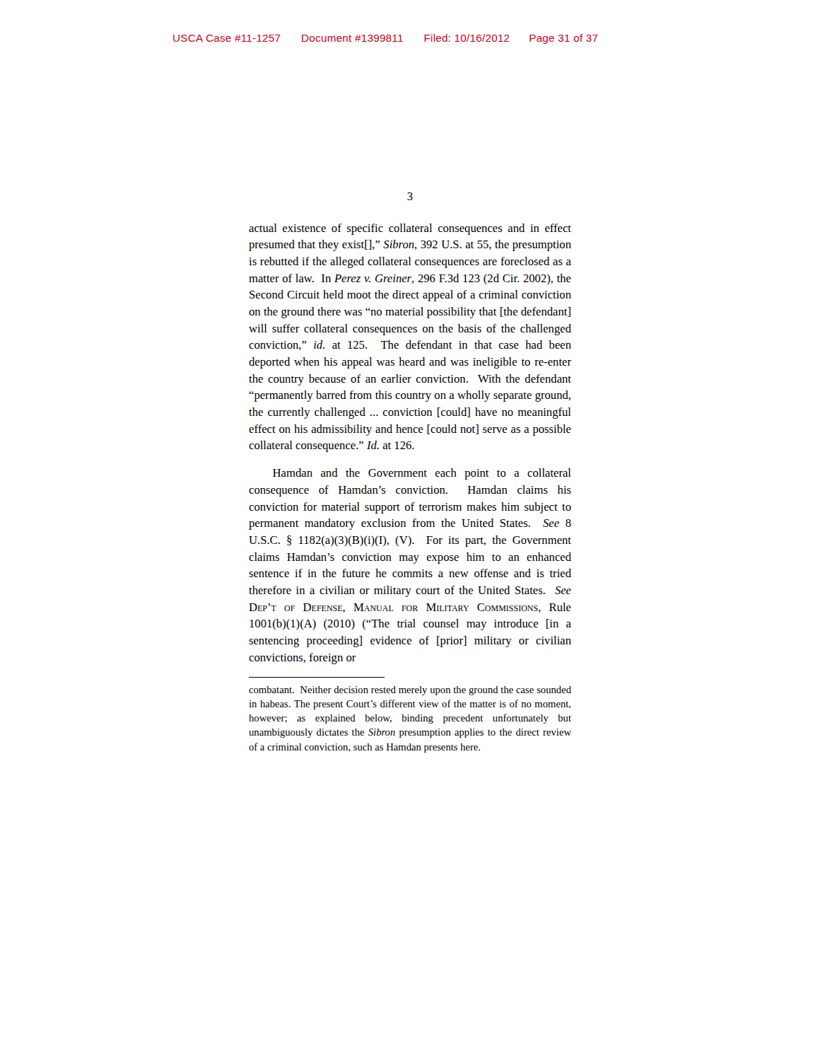USCA Case #11-1257 Document #1399811 Filed: 10/16/2012 Page 31 of 37
3
actual existence of specific collateral consequences and in effect presumed that they exist[],” Sibron, 392 U.S. at 55, the presumption is rebutted if the alleged collateral consequences are foreclosed as a matter of law. In Perez v. Greiner, 296 F.3d 123 (2d Cir. 2002), the Second Circuit held moot the direct appeal of a criminal conviction on the ground there was “no material possibility that [the defendant] will suffer collateral consequences on the basis of the challenged conviction,” id. at 125. The defendant in that case had been deported when his appeal was heard and was ineligible to re-enter the country because of an earlier conviction. With the defendant “permanently barred from this country on a wholly separate ground, the currently challenged ... conviction [could] have no meaningful effect on his admissibility and hence [could not] serve as a possible collateral consequence.” Id. at 126.
Hamdan and the Government each point to a collateral consequence of Hamdan’s conviction. Hamdan claims his conviction for material support of terrorism makes him subject to permanent mandatory exclusion from the United States. See 8 U.S.C. § 1182(a)(3)(B)(i)(I), (V). For its part, the Government claims Hamdan’s conviction may expose him to an enhanced sentence if in the future he commits a new offense and is tried therefore in a civilian or military court of the United States. See Dep’t of Defense, Manual for Military Commissions, Rule 1001(b)(1)(A) (2010) (“The trial counsel may introduce [in a sentencing proceeding] evidence of [prior] military or civilian convictions, foreign or
combatant. Neither decision rested merely upon the ground the case sounded in habeas. The present Court’s different view of the matter is of no moment, however; as explained below, binding precedent unfortunately but unambiguously dictates the Sibron presumption applies to the direct review of a criminal conviction, such as Hamdan presents here.